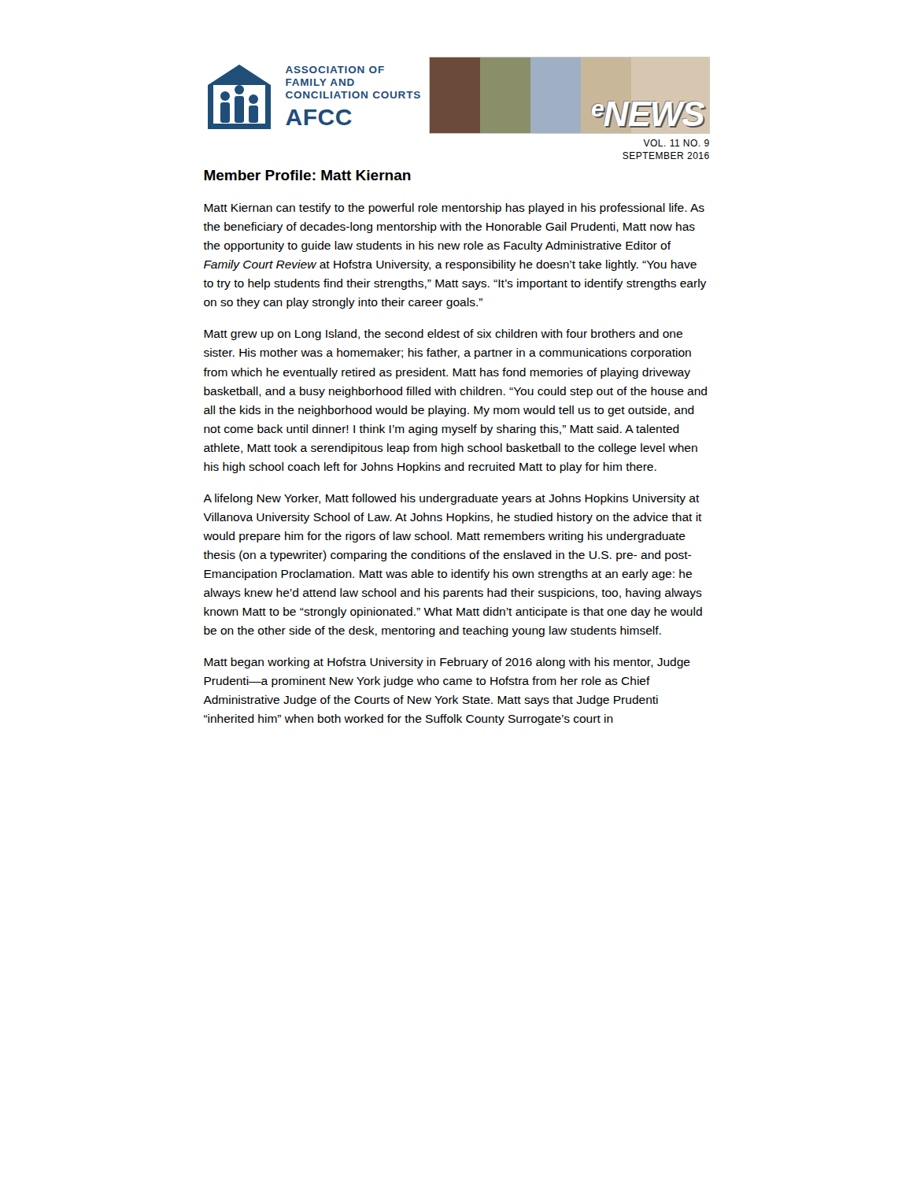Association of
Family and
Conciliation Courts AFCC
e NEWS
VOL. 11 NO. 9
SEPTEMBER 2016
Member Profile: Matt Kiernan
Matt Kiernan can testify to the powerful role mentorship has played in his professional life. As the beneficiary of decades-long mentorship with the Honorable Gail Prudenti, Matt now has the opportunity to guide law students in his new role as Faculty Administrative Editor of Family Court Review at Hofstra University, a responsibility he doesn’t take lightly. “You have to try to help students find their strengths,” Matt says. “It’s important to identify strengths early on so they can play strongly into their career goals.”
Matt grew up on Long Island, the second eldest of six children with four brothers and one sister. His mother was a homemaker; his father, a partner in a communications corporation from which he eventually retired as president. Matt has fond memories of playing driveway basketball, and a busy neighborhood filled with children. “You could step out of the house and all the kids in the neighborhood would be playing. My mom would tell us to get outside, and not come back until dinner! I think I’m aging myself by sharing this,” Matt said. A talented athlete, Matt took a serendipitous leap from high school basketball to the college level when his high school coach left for Johns Hopkins and recruited Matt to play for him there.
A lifelong New Yorker, Matt followed his undergraduate years at Johns Hopkins University at Villanova University School of Law. At Johns Hopkins, he studied history on the advice that it would prepare him for the rigors of law school. Matt remembers writing his undergraduate thesis (on a typewriter) comparing the conditions of the enslaved in the U.S. pre- and post-Emancipation Proclamation. Matt was able to identify his own strengths at an early age: he always knew he’d attend law school and his parents had their suspicions, too, having always known Matt to be “strongly opinionated.” What Matt didn’t anticipate is that one day he would be on the other side of the desk, mentoring and teaching young law students himself.
Matt began working at Hofstra University in February of 2016 along with his mentor, Judge Prudenti—a prominent New York judge who came to Hofstra from her role as Chief Administrative Judge of the Courts of New York State. Matt says that Judge Prudenti “inherited him” when both worked for the Suffolk County Surrogate’s court in